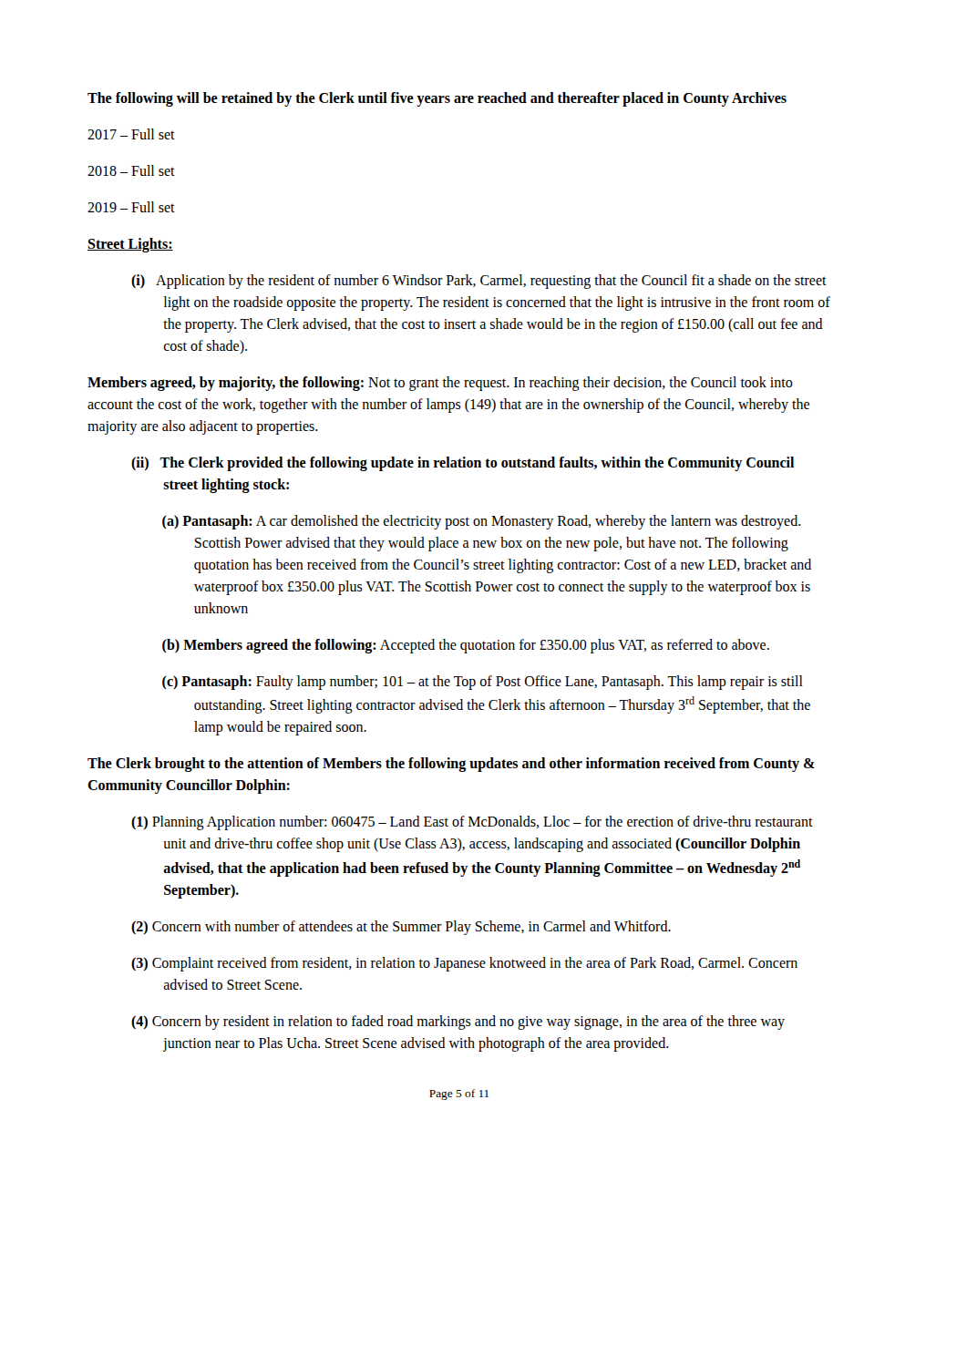The following will be retained by the Clerk until five years are reached and thereafter placed in County Archives
2017 – Full set
2018 – Full set
2019 – Full set
Street Lights:
(i) Application by the resident of number 6 Windsor Park, Carmel, requesting that the Council fit a shade on the street light on the roadside opposite the property. The resident is concerned that the light is intrusive in the front room of the property. The Clerk advised, that the cost to insert a shade would be in the region of £150.00 (call out fee and cost of shade).
Members agreed, by majority, the following: Not to grant the request. In reaching their decision, the Council took into account the cost of the work, together with the number of lamps (149) that are in the ownership of the Council, whereby the majority are also adjacent to properties.
(ii) The Clerk provided the following update in relation to outstand faults, within the Community Council street lighting stock:
(a) Pantasaph: A car demolished the electricity post on Monastery Road, whereby the lantern was destroyed. Scottish Power advised that they would place a new box on the new pole, but have not. The following quotation has been received from the Council’s street lighting contractor: Cost of a new LED, bracket and waterproof box £350.00 plus VAT. The Scottish Power cost to connect the supply to the waterproof box is unknown
(b) Members agreed the following: Accepted the quotation for £350.00 plus VAT, as referred to above.
(c) Pantasaph: Faulty lamp number; 101 – at the Top of Post Office Lane, Pantasaph. This lamp repair is still outstanding. Street lighting contractor advised the Clerk this afternoon – Thursday 3rd September, that the lamp would be repaired soon.
The Clerk brought to the attention of Members the following updates and other information received from County & Community Councillor Dolphin:
(1) Planning Application number: 060475 – Land East of McDonalds, Lloc – for the erection of drive-thru restaurant unit and drive-thru coffee shop unit (Use Class A3), access, landscaping and associated (Councillor Dolphin advised, that the application had been refused by the County Planning Committee – on Wednesday 2nd September).
(2) Concern with number of attendees at the Summer Play Scheme, in Carmel and Whitford.
(3) Complaint received from resident, in relation to Japanese knotweed in the area of Park Road, Carmel. Concern advised to Street Scene.
(4) Concern by resident in relation to faded road markings and no give way signage, in the area of the three way junction near to Plas Ucha. Street Scene advised with photograph of the area provided.
Page 5 of 11